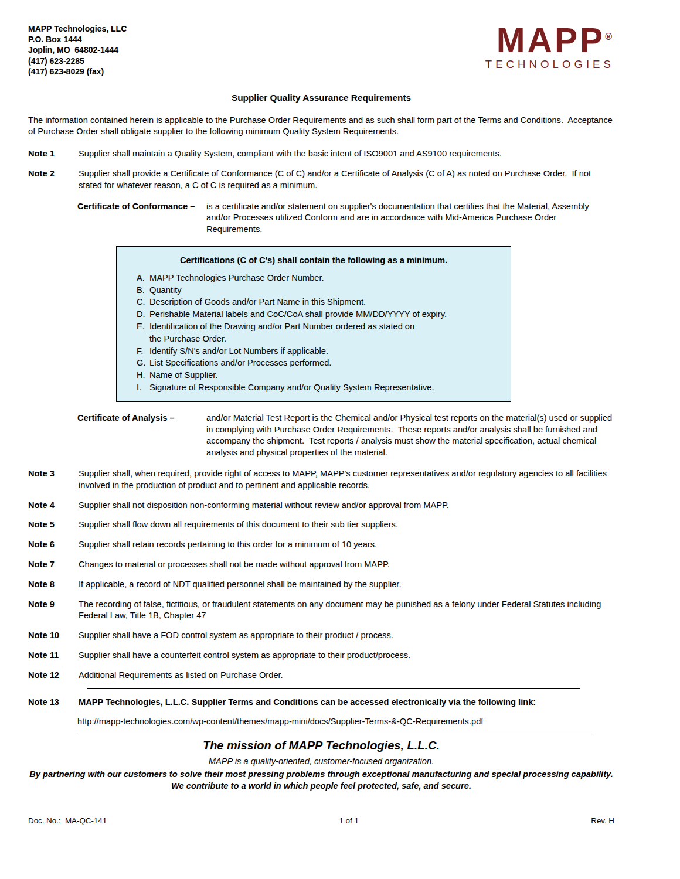MAPP Technologies, LLC
P.O. Box 1444
Joplin, MO 64802-1444
(417) 623-2285
(417) 623-8029 (fax)
MAPP®
TECHNOLOGIES
Supplier Quality Assurance Requirements
The information contained herein is applicable to the Purchase Order Requirements and as such shall form part of the Terms and Conditions. Acceptance of Purchase Order shall obligate supplier to the following minimum Quality System Requirements.
Note 1
Supplier shall maintain a Quality System, compliant with the basic intent of ISO9001 and AS9100 requirements.
Note 2
Supplier shall provide a Certificate of Conformance (C of C) and/or a Certificate of Analysis (C of A) as noted on Purchase Order. If not stated for whatever reason, a C of C is required as a minimum.
Certificate of Conformance –
is a certificate and/or statement on supplier's documentation that certifies that the Material, Assembly and/or Processes utilized Conform and are in accordance with Mid-America Purchase Order Requirements.
Certifications (C of C's) shall contain the following as a minimum.
A. MAPP Technologies Purchase Order Number.
B. Quantity
C. Description of Goods and/or Part Name in this Shipment.
D. Perishable Material labels and CoC/CoA shall provide MM/DD/YYYY of expiry.
E. Identification of the Drawing and/or Part Number ordered as stated on
the Purchase Order.
F. Identify S/N's and/or Lot Numbers if applicable.
G. List Specifications and/or Processes performed.
H. Name of Supplier.
I. Signature of Responsible Company and/or Quality System Representative.
Certificate of Analysis –
and/or Material Test Report is the Chemical and/or Physical test reports on the material(s) used or supplied in complying with Purchase Order Requirements. These reports and/or analysis shall be furnished and accompany the shipment. Test reports / analysis must show the material specification, actual chemical analysis and physical properties of the material.
Note 3
Supplier shall, when required, provide right of access to MAPP, MAPP's customer representatives and/or regulatory agencies to all facilities involved in the production of product and to pertinent and applicable records.
Note 4
Supplier shall not disposition non-conforming material without review and/or approval from MAPP.
Note 5
Supplier shall flow down all requirements of this document to their sub tier suppliers.
Note 6
Supplier shall retain records pertaining to this order for a minimum of 10 years.
Note 7
Changes to material or processes shall not be made without approval from MAPP.
Note 8
If applicable, a record of NDT qualified personnel shall be maintained by the supplier.
Note 9
The recording of false, fictitious, or fraudulent statements on any document may be punished as a felony under Federal Statutes including Federal Law, Title 1B, Chapter 47
Note 10
Supplier shall have a FOD control system as appropriate to their product / process.
Note 11
Supplier shall have a counterfeit control system as appropriate to their product/process.
Note 12
Additional Requirements as listed on Purchase Order.
Note 13
MAPP Technologies, L.L.C. Supplier Terms and Conditions can be accessed electronically via the following link:
http://mapp-technologies.com/wp-content/themes/mapp-mini/docs/Supplier-Terms-&-QC-Requirements.pdf
The mission of MAPP Technologies, L.L.C.
MAPP is a quality-oriented, customer-focused organization.
By partnering with our customers to solve their most pressing problems through exceptional manufacturing and special processing capability. We contribute to a world in which people feel protected, safe, and secure.
Doc. No.: MA-QC-141
1 of 1
Rev. H